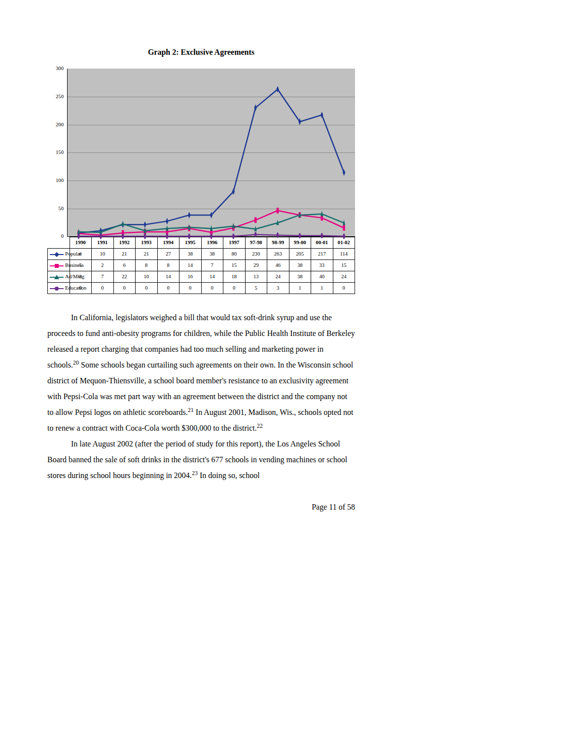Graph 2: Exclusive Agreements
300 250 200 150 100 50 0
| | 1990 | 1991 | 1992 | 1993 | 1994 | 1995 | 1996 | 1997 | 97-98 | 98-99 | 99-00 | 00-01 | 01-02 |
| --- | --- | --- | --- | --- | --- | --- | --- | --- | --- | --- | --- | --- | --- |
| Popular | 6 | 10 | 21 | 21 | 27 | 38 | 38 | 80 | 230 | 263 | 205 | 217 | 114 |
| Business | 5 | 2 | 6 | 8 | 8 | 14 | 7 | 15 | 29 | 46 | 38 | 33 | 15 |
| Ad/Mktg | 8 | 7 | 22 | 10 | 14 | 16 | 14 | 18 | 13 | 24 | 38 | 40 | 24 |
| Education | 0 | 0 | 0 | 0 | 0 | 0 | 0 | 0 | 5 | 3 | 1 | 1 | 0 |
In California, legislators weighed a bill that would tax soft-drink syrup and use the proceeds to fund anti-obesity programs for children, while the Public Health Institute of Berkeley released a report charging that companies had too much selling and marketing power in schools.20 Some schools began curtailing such agreements on their own. In the Wisconsin school district of Mequon-Thiensville, a school board member's resistance to an exclusivity agreement with Pepsi-Cola was met part way with an agreement between the district and the company not to allow Pepsi logos on athletic scoreboards.21 In August 2001, Madison, Wis., schools opted not to renew a contract with Coca-Cola worth $300,000 to the district.22
In late August 2002 (after the period of study for this report), the Los Angeles School Board banned the sale of soft drinks in the district's 677 schools in vending machines or school stores during school hours beginning in 2004.23 In doing so, school
Page 11 of 58